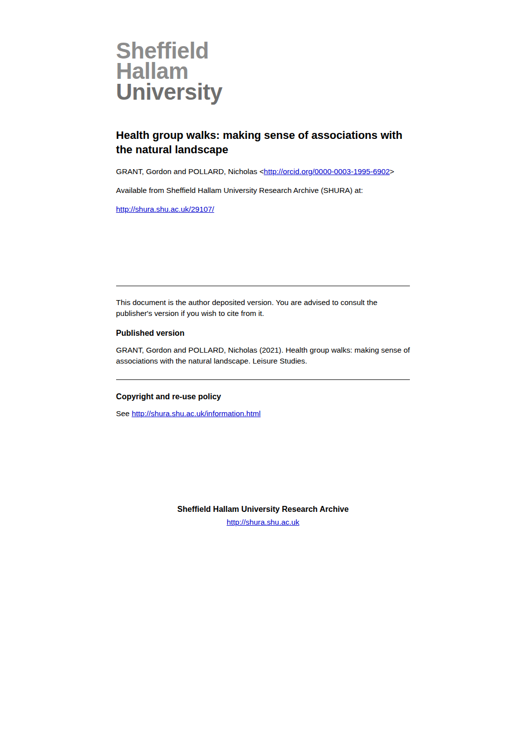Sheffield Hallam University
Health group walks: making sense of associations with the natural landscape
GRANT, Gordon and POLLARD, Nicholas <http://orcid.org/0000-0003-1995-6902>
Available from Sheffield Hallam University Research Archive (SHURA) at:
http://shura.shu.ac.uk/29107/
This document is the author deposited version. You are advised to consult the publisher's version if you wish to cite from it.
Published version
GRANT, Gordon and POLLARD, Nicholas (2021). Health group walks: making sense of associations with the natural landscape. Leisure Studies.
Copyright and re-use policy
See http://shura.shu.ac.uk/information.html
Sheffield Hallam University Research Archive
http://shura.shu.ac.uk